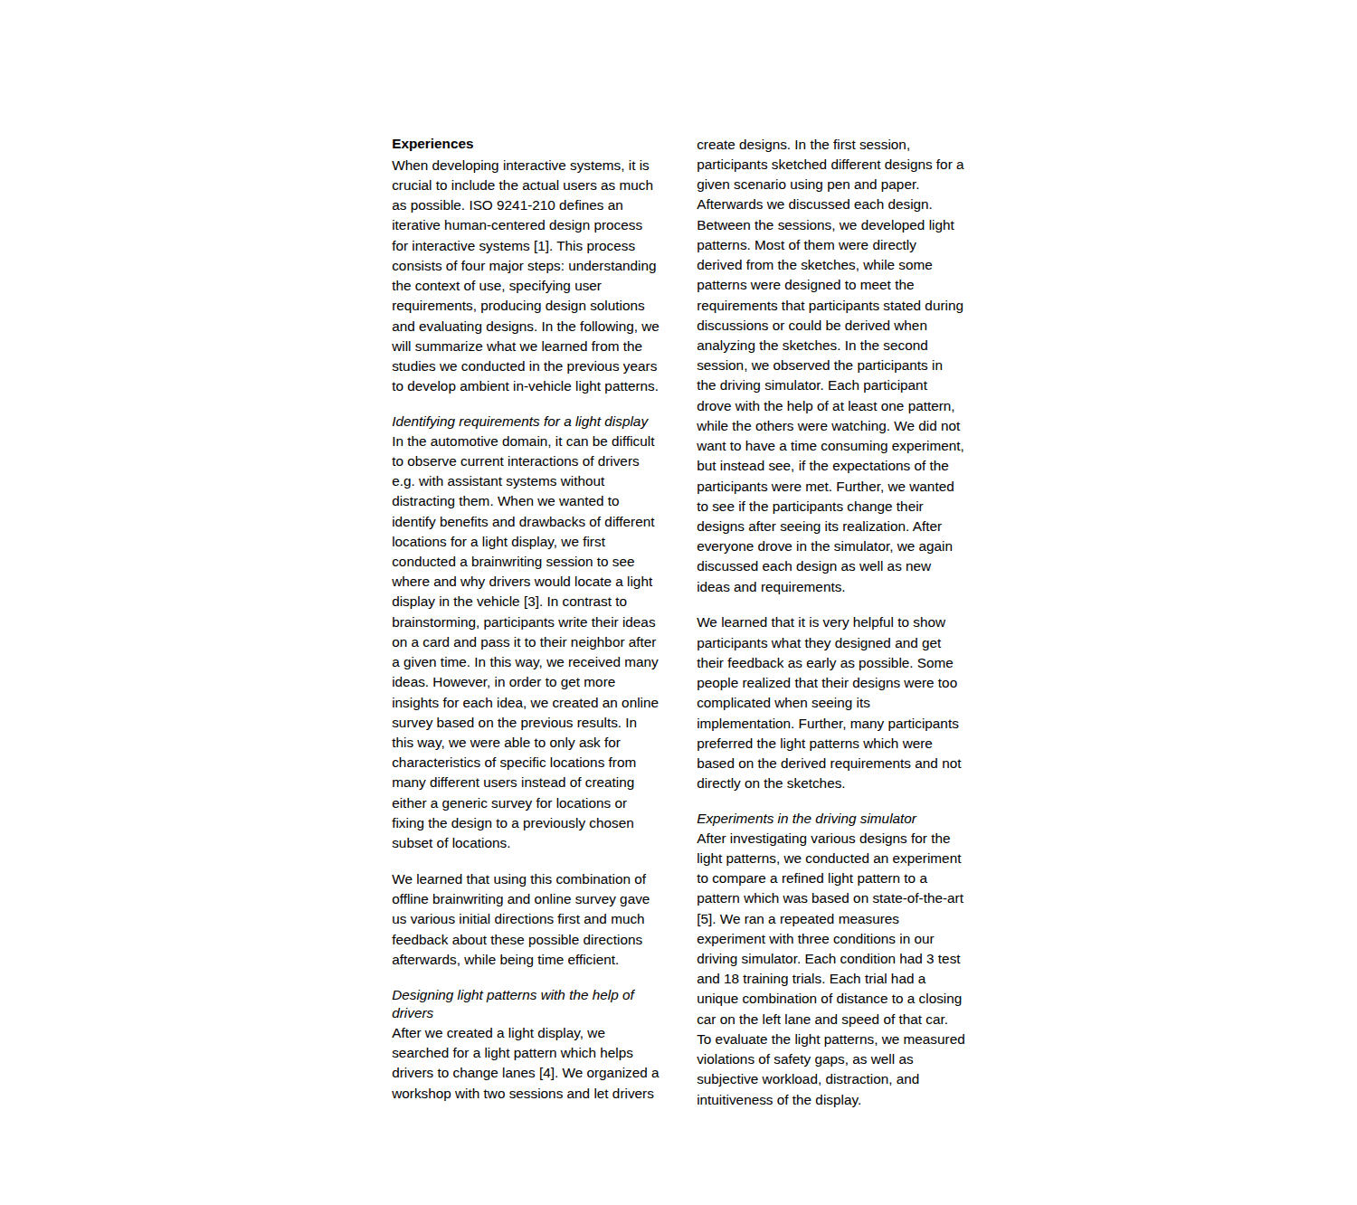Experiences
When developing interactive systems, it is crucial to include the actual users as much as possible. ISO 9241-210 defines an iterative human-centered design process for interactive systems [1]. This process consists of four major steps: understanding the context of use, specifying user requirements, producing design solutions and evaluating designs. In the following, we will summarize what we learned from the studies we conducted in the previous years to develop ambient in-vehicle light patterns.
Identifying requirements for a light display
In the automotive domain, it can be difficult to observe current interactions of drivers e.g. with assistant systems without distracting them. When we wanted to identify benefits and drawbacks of different locations for a light display, we first conducted a brainwriting session to see where and why drivers would locate a light display in the vehicle [3]. In contrast to brainstorming, participants write their ideas on a card and pass it to their neighbor after a given time. In this way, we received many ideas. However, in order to get more insights for each idea, we created an online survey based on the previous results. In this way, we were able to only ask for characteristics of specific locations from many different users instead of creating either a generic survey for locations or fixing the design to a previously chosen subset of locations.
We learned that using this combination of offline brainwriting and online survey gave us various initial directions first and much feedback about these possible directions afterwards, while being time efficient.
Designing light patterns with the help of drivers
After we created a light display, we searched for a light pattern which helps drivers to change lanes [4]. We organized a workshop with two sessions and let drivers create designs. In the first session, participants sketched different designs for a given scenario using pen and paper. Afterwards we discussed each design. Between the sessions, we developed light patterns. Most of them were directly derived from the sketches, while some patterns were designed to meet the requirements that participants stated during discussions or could be derived when analyzing the sketches. In the second session, we observed the participants in the driving simulator. Each participant drove with the help of at least one pattern, while the others were watching. We did not want to have a time consuming experiment, but instead see, if the expectations of the participants were met. Further, we wanted to see if the participants change their designs after seeing its realization. After everyone drove in the simulator, we again discussed each design as well as new ideas and requirements.
We learned that it is very helpful to show participants what they designed and get their feedback as early as possible. Some people realized that their designs were too complicated when seeing its implementation. Further, many participants preferred the light patterns which were based on the derived requirements and not directly on the sketches.
Experiments in the driving simulator
After investigating various designs for the light patterns, we conducted an experiment to compare a refined light pattern to a pattern which was based on state-of-the-art [5]. We ran a repeated measures experiment with three conditions in our driving simulator. Each condition had 3 test and 18 training trials. Each trial had a unique combination of distance to a closing car on the left lane and speed of that car. To evaluate the light patterns, we measured violations of safety gaps, as well as subjective workload, distraction, and intuitiveness of the display.